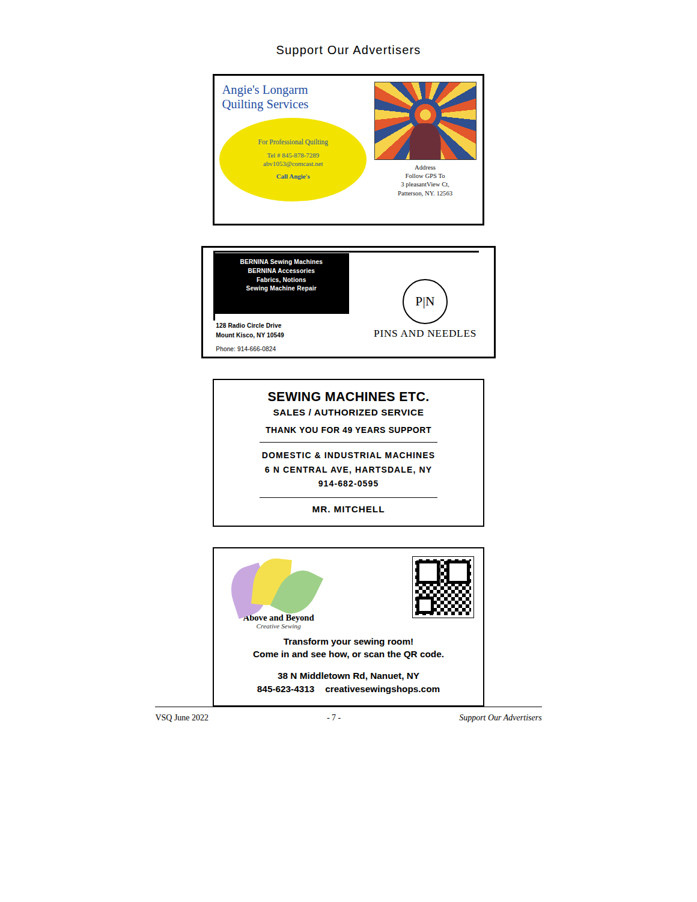Support Our Advertisers
Angie's Longarm
Quilting Services
For Professional Quilting
Tel # 845-878-7289
abv1053@comcast.net
Call Angie's
Address
Follow GPS To
3 pleasantView Ct,
Patterson, NY. 12563
BERNINA Sewing Machines
BERNINA Accessories
Fabrics, Notions
Sewing Machine Repair
128 Radio Circle Drive
Mount Kisco, NY 10549
Phone: 914-666-0824
info@pinsandneedlesny.com
www.pinsandneedlesny.com
P|N
PINS AND NEEDLES
SEWING MACHINES ETC.
SALES / AUTHORIZED SERVICE
THANK YOU FOR 49 YEARS SUPPORT
DOMESTIC & INDUSTRIAL MACHINES
6 N CENTRAL AVE, HARTSDALE, NY
914-682-0595
MR. MITCHELL
Above and Beyond
Creative Sewing
Transform your sewing room!
Come in and see how, or scan the QR code.
38 N Middletown Rd, Nanuet, NY
845-623-4313 creativesewingshops.com
VSQ June 2022
- 7 -
Support Our Advertisers